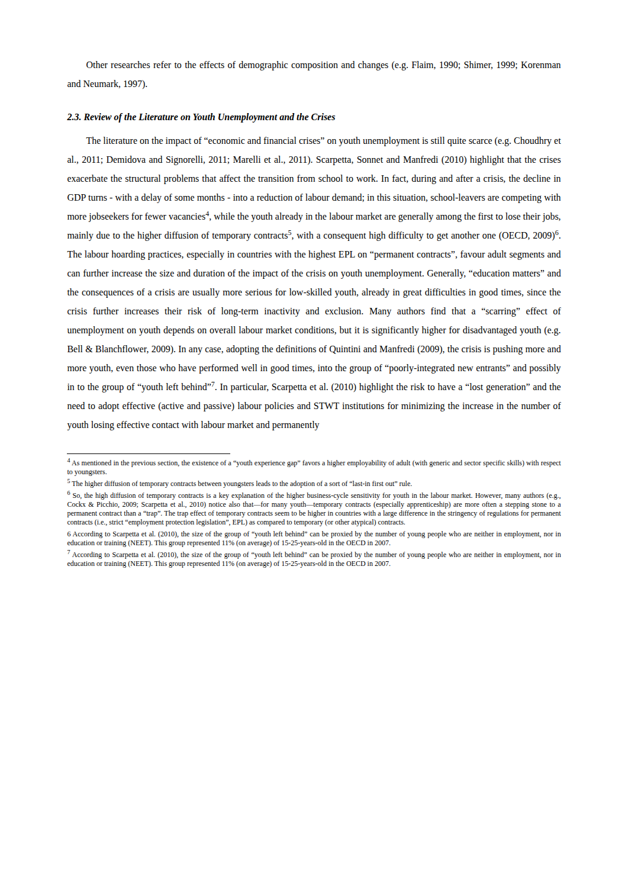Other researches refer to the effects of demographic composition and changes (e.g. Flaim, 1990; Shimer, 1999; Korenman and Neumark, 1997).
2.3. Review of the Literature on Youth Unemployment and the Crises
The literature on the impact of “economic and financial crises” on youth unemployment is still quite scarce (e.g. Choudhry et al., 2011; Demidova and Signorelli, 2011; Marelli et al., 2011). Scarpetta, Sonnet and Manfredi (2010) highlight that the crises exacerbate the structural problems that affect the transition from school to work. In fact, during and after a crisis, the decline in GDP turns - with a delay of some months - into a reduction of labour demand; in this situation, school-leavers are competing with more jobseekers for fewer vacancies4, while the youth already in the labour market are generally among the first to lose their jobs, mainly due to the higher diffusion of temporary contracts5, with a consequent high difficulty to get another one (OECD, 2009)6. The labour hoarding practices, especially in countries with the highest EPL on “permanent contracts”, favour adult segments and can further increase the size and duration of the impact of the crisis on youth unemployment. Generally, “education matters” and the consequences of a crisis are usually more serious for low-skilled youth, already in great difficulties in good times, since the crisis further increases their risk of long-term inactivity and exclusion. Many authors find that a “scarring” effect of unemployment on youth depends on overall labour market conditions, but it is significantly higher for disadvantaged youth (e.g. Bell & Blanchflower, 2009). In any case, adopting the definitions of Quintini and Manfredi (2009), the crisis is pushing more and more youth, even those who have performed well in good times, into the group of “poorly-integrated new entrants” and possibly in to the group of “youth left behind”7. In particular, Scarpetta et al. (2010) highlight the risk to have a “lost generation” and the need to adopt effective (active and passive) labour policies and STWT institutions for minimizing the increase in the number of youth losing effective contact with labour market and permanently
4 As mentioned in the previous section, the existence of a “youth experience gap” favors a higher employability of adult (with generic and sector specific skills) with respect to youngsters.
5 The higher diffusion of temporary contracts between youngsters leads to the adoption of a sort of “last-in first out” rule.
6 So, the high diffusion of temporary contracts is a key explanation of the higher business-cycle sensitivity for youth in the labour market. However, many authors (e.g., Cockx & Picchio, 2009; Scarpetta et al., 2010) notice also that—for many youth—temporary contracts (especially apprenticeship) are more often a stepping stone to a permanent contract than a “trap”. The trap effect of temporary contracts seem to be higher in countries with a large difference in the stringency of regulations for permanent contracts (i.e., strict “employment protection legislation”, EPL) as compared to temporary (or other atypical) contracts.
6 According to Scarpetta et al. (2010), the size of the group of “youth left behind” can be proxied by the number of young people who are neither in employment, nor in education or training (NEET). This group represented 11% (on average) of 15-25-years-old in the OECD in 2007.
7 According to Scarpetta et al. (2010), the size of the group of “youth left behind” can be proxied by the number of young people who are neither in employment, nor in education or training (NEET). This group represented 11% (on average) of 15-25-years-old in the OECD in 2007.